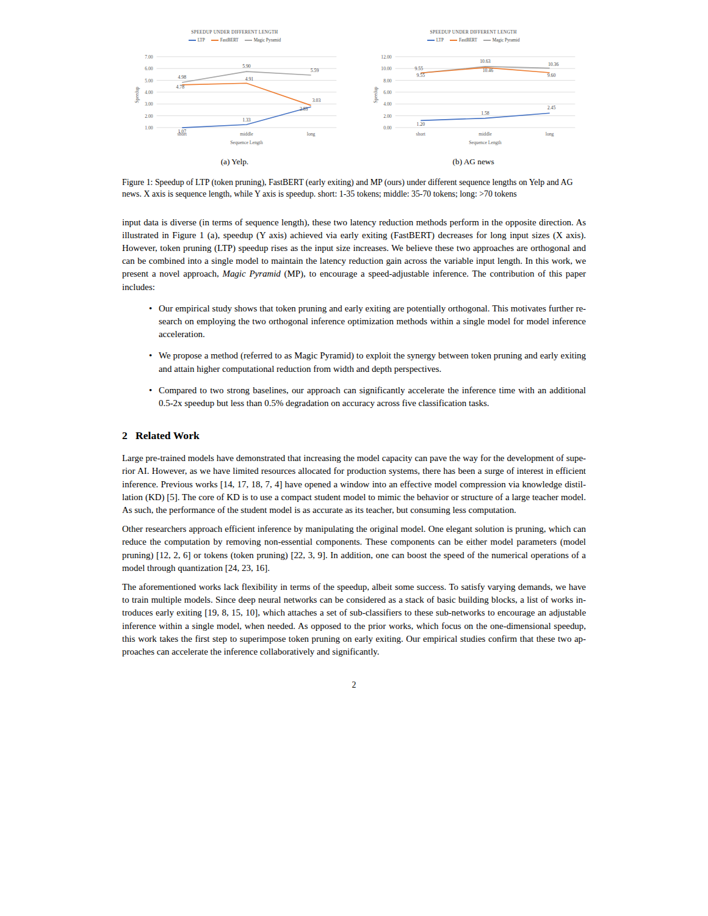Speedup under different length
LTP FastBERT Magic Pyramid
7.00 6.00 5.00 4.00 3.00 2.00 1.00 Speedup 4.98 5.90 5.59 4.78 4.91 3.03 1.07 1.33 2.83 short middle long Sequence Length
Speedup under different length
LTP FastBERT Magic Pyramid
12.00 10.00 8.00 6.00 4.00 2.00 0.00 Speedup 9.55 10.63 10.36 9.55 10.46 9.60 1.20 1.58 2.45 short middle long Sequence Length
(a) Yelp.
(b) AG news
Figure 1: Speedup of LTP (token pruning), FastBERT (early exiting) and MP (ours) under different sequence lengths on Yelp and AG news. X axis is sequence length, while Y axis is speedup. short: 1-35 tokens; middle: 35-70 tokens; long: >70 tokens
input data is diverse (in terms of sequence length), these two latency reduction methods perform in the opposite direction. As illustrated in Figure 1 (a), speedup (Y axis) achieved via early exiting (FastBERT) decreases for long input sizes (X axis). However, token pruning (LTP) speedup rises as the input size increases. We believe these two approaches are orthogonal and can be combined into a single model to maintain the latency reduction gain across the variable input length. In this work, we present a novel approach, Magic Pyramid (MP), to encourage a speed-adjustable inference. The contribution of this paper includes:
Our empirical study shows that token pruning and early exiting are potentially orthogonal. This motivates further research on employing the two orthogonal inference optimization methods within a single model for model inference acceleration.
We propose a method (referred to as Magic Pyramid) to exploit the synergy between token pruning and early exiting and attain higher computational reduction from width and depth perspectives.
Compared to two strong baselines, our approach can significantly accelerate the inference time with an additional 0.5-2x speedup but less than 0.5% degradation on accuracy across five classification tasks.
2 Related Work
Large pre-trained models have demonstrated that increasing the model capacity can pave the way for the development of superior AI. However, as we have limited resources allocated for production systems, there has been a surge of interest in efficient inference. Previous works [14, 17, 18, 7, 4] have opened a window into an effective model compression via knowledge distillation (KD) [5]. The core of KD is to use a compact student model to mimic the behavior or structure of a large teacher model. As such, the performance of the student model is as accurate as its teacher, but consuming less computation.
Other researchers approach efficient inference by manipulating the original model. One elegant solution is pruning, which can reduce the computation by removing non-essential components. These components can be either model parameters (model pruning) [12, 2, 6] or tokens (token pruning) [22, 3, 9]. In addition, one can boost the speed of the numerical operations of a model through quantization [24, 23, 16].
The aforementioned works lack flexibility in terms of the speedup, albeit some success. To satisfy varying demands, we have to train multiple models. Since deep neural networks can be considered as a stack of basic building blocks, a list of works introduces early exiting [19, 8, 15, 10], which attaches a set of sub-classifiers to these sub-networks to encourage an adjustable inference within a single model, when needed. As opposed to the prior works, which focus on the one-dimensional speedup, this work takes the first step to superimpose token pruning on early exiting. Our empirical studies confirm that these two approaches can accelerate the inference collaboratively and significantly.
2